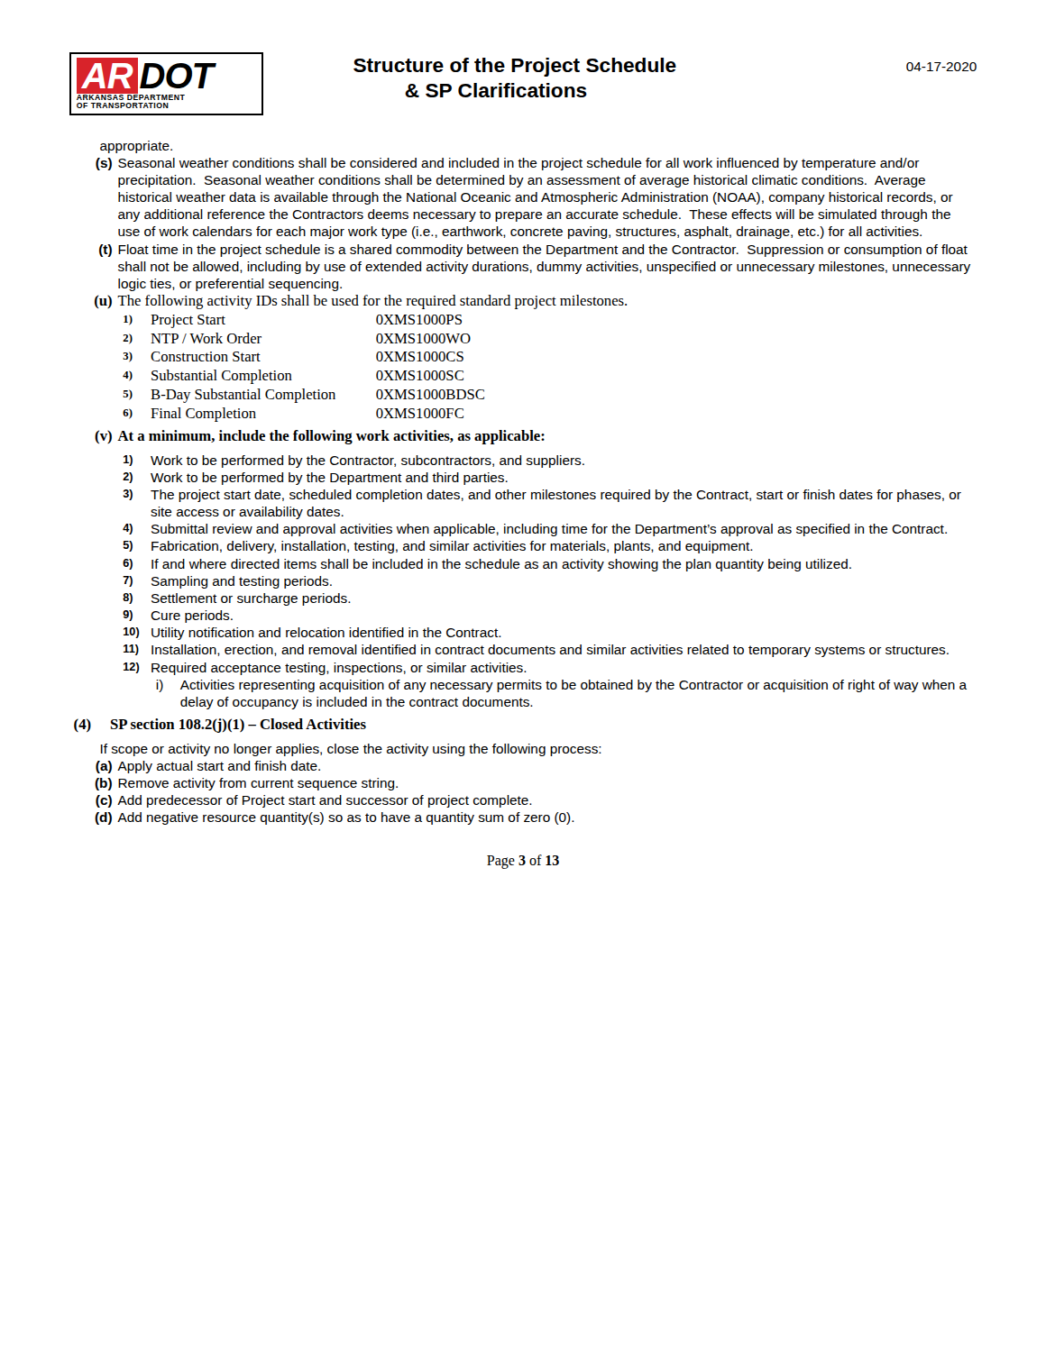AR DOT
ARKANSAS DEPARTMENT
OF TRANSPORTATION
04-17-2020
Structure of the Project Schedule
& SP Clarifications
appropriate.
(s)
Seasonal weather conditions shall be considered and included in the project schedule for all work influenced by temperature and/or precipitation. Seasonal weather conditions shall be determined by an assessment of average historical climatic conditions. Average historical weather data is available through the National Oceanic and Atmospheric Administration (NOAA), company historical records, or any additional reference the Contractors deems necessary to prepare an accurate schedule. These effects will be simulated through the use of work calendars for each major work type (i.e., earthwork, concrete paving, structures, asphalt, drainage, etc.) for all activities.
(t)
Float time in the project schedule is a shared commodity between the Department and the Contractor. Suppression or consumption of float shall not be allowed, including by use of extended activity durations, dummy activities, unspecified or unnecessary milestones, unnecessary logic ties, or preferential sequencing.
(u)
The following activity IDs shall be used for the required standard project milestones.
1)
Project Start
0XMS1000PS
2)
NTP / Work Order
0XMS1000WO
3)
Construction Start
0XMS1000CS
4)
Substantial Completion
0XMS1000SC
5)
B-Day Substantial Completion
0XMS1000BDSC
6)
Final Completion
0XMS1000FC
(v)
At a minimum, include the following work activities, as applicable:
1)
Work to be performed by the Contractor, subcontractors, and suppliers.
2)
Work to be performed by the Department and third parties.
3)
The project start date, scheduled completion dates, and other milestones required by the Contract, start or finish dates for phases, or site access or availability dates.
4)
Submittal review and approval activities when applicable, including time for the Department’s approval as specified in the Contract.
5)
Fabrication, delivery, installation, testing, and similar activities for materials, plants, and equipment.
6)
If and where directed items shall be included in the schedule as an activity showing the plan quantity being utilized.
7)
Sampling and testing periods.
8)
Settlement or surcharge periods.
9)
Cure periods.
10)
Utility notification and relocation identified in the Contract.
11)
Installation, erection, and removal identified in contract documents and similar activities related to temporary systems or structures.
12)
Required acceptance testing, inspections, or similar activities.
i)
Activities representing acquisition of any necessary permits to be obtained by the Contractor or acquisition of right of way when a delay of occupancy is included in the contract documents.
(4)
SP section 108.2(j)(1) – Closed Activities
If scope or activity no longer applies, close the activity using the following process:
(a)
Apply actual start and finish date.
(b)
Remove activity from current sequence string.
(c)
Add predecessor of Project start and successor of project complete.
(d)
Add negative resource quantity(s) so as to have a quantity sum of zero (0).
Page 3 of 13